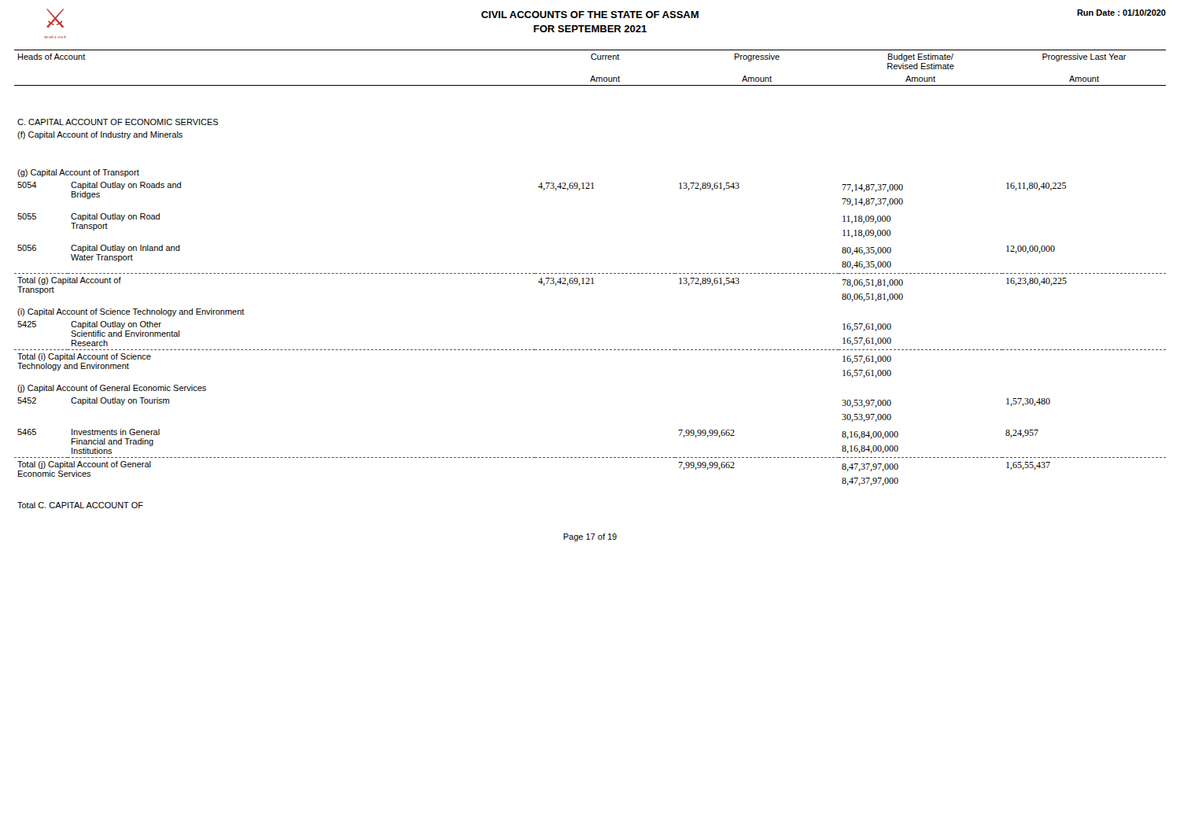⚔ सत्यमेव जयते
Run Date : 01/10/2020
CIVIL ACCOUNTS OF THE STATE OF ASSAM
FOR SEPTEMBER 2021
| Heads of Account | Current | Progressive | Budget Estimate/ Revised Estimate | Progressive Last Year |
| --- | --- | --- | --- | --- |
| | Amount | Amount | Amount | Amount |
| C. CAPITAL ACCOUNT OF ECONOMIC SERVICES |
| (f) Capital Account of Industry and Minerals |
| (g) Capital Account of Transport |
| 5054 | Capital Outlay on Roads and Bridges | 4,73,42,69,121 | 13,72,89,61,543 | 77,14,87,37,000 79,14,87,37,000 | 16,11,80,40,225 |
| 5055 | Capital Outlay on Road Transport | | | 11,18,09,000 11,18,09,000 | |
| 5056 | Capital Outlay on Inland and Water Transport | | | 80,46,35,000 80,46,35,000 | 12,00,00,000 |
| Total (g) Capital Account of Transport | 4,73,42,69,121 | 13,72,89,61,543 | 78,06,51,81,000 80,06,51,81,000 | 16,23,80,40,225 |
| (i) Capital Account of Science Technology and Environment |
| 5425 | Capital Outlay on Other Scientific and Environmental Research | | | 16,57,61,000 16,57,61,000 | |
| Total (i) Capital Account of Science Technology and Environment | | | 16,57,61,000 16,57,61,000 | |
| (j) Capital Account of General Economic Services |
| 5452 | Capital Outlay on Tourism | | | 30,53,97,000 30,53,97,000 | 1,57,30,480 |
| 5465 | Investments in General Financial and Trading Institutions | | 7,99,99,99,662 | 8,16,84,00,000 8,16,84,00,000 | 8,24,957 |
| Total (j) Capital Account of General Economic Services | | 7,99,99,99,662 | 8,47,37,97,000 8,47,37,97,000 | 1,65,55,437 |
| Total C. CAPITAL ACCOUNT OF |
Page 17 of 19